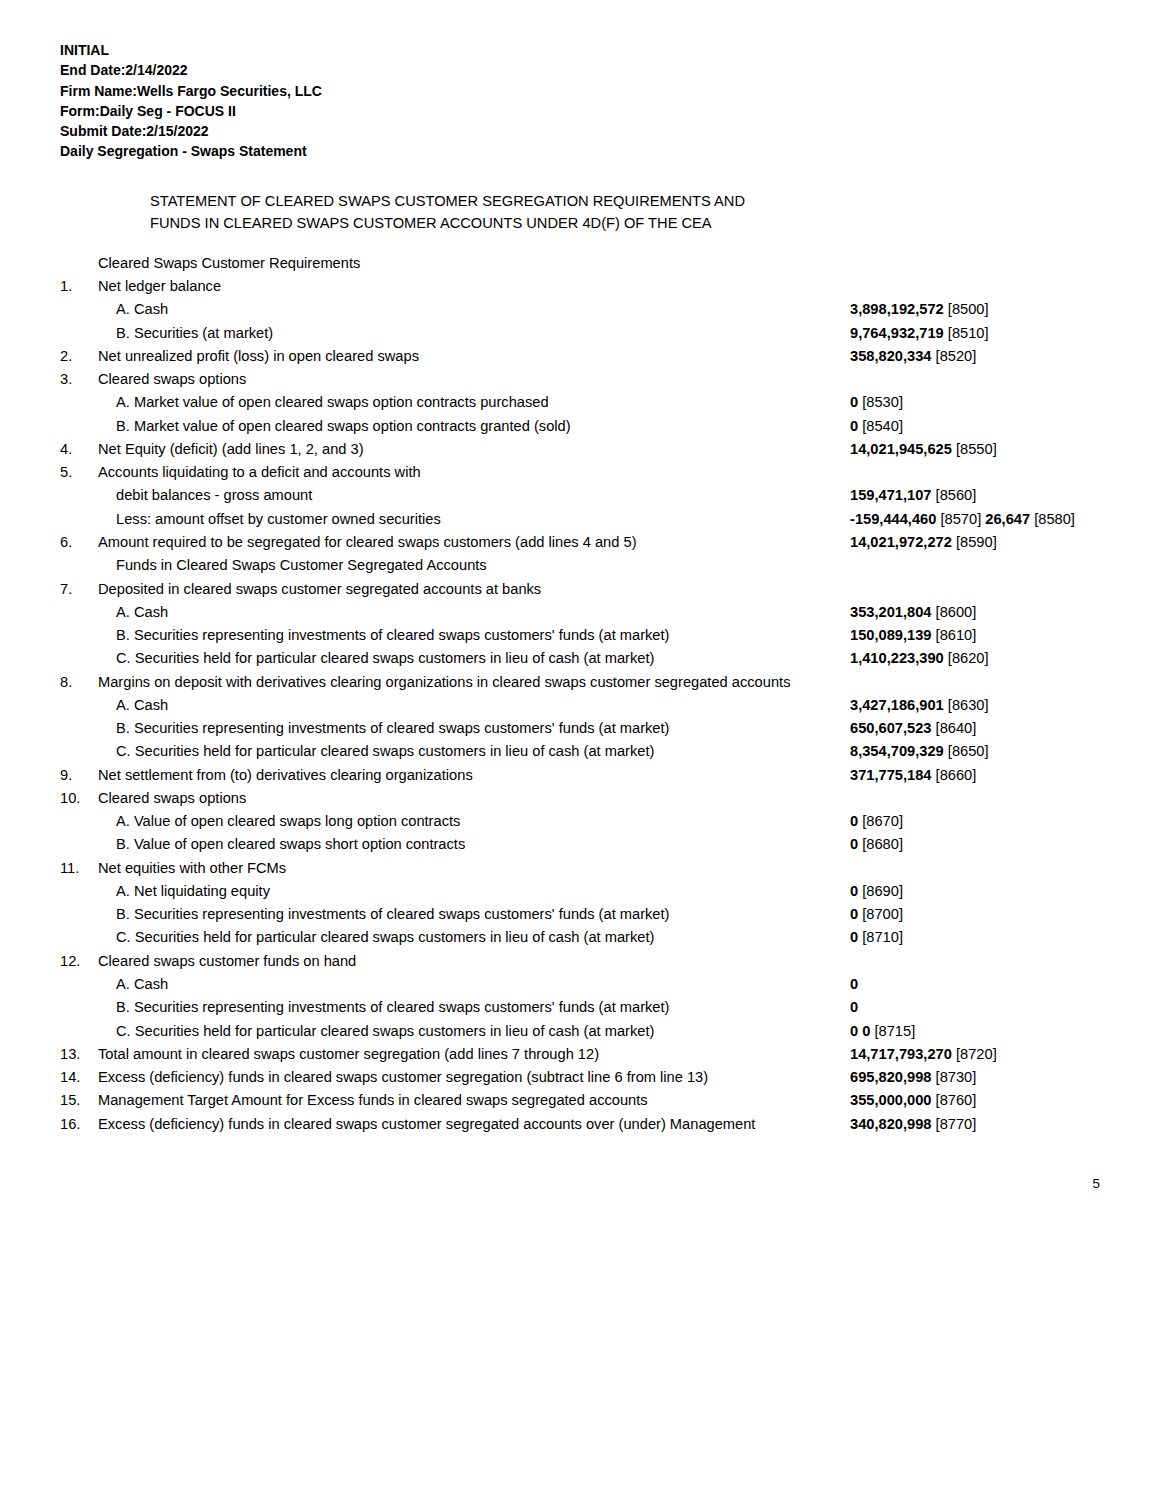INITIAL
End Date:2/14/2022
Firm Name:Wells Fargo Securities, LLC
Form:Daily Seg - FOCUS II
Submit Date:2/15/2022
Daily Segregation - Swaps Statement
STATEMENT OF CLEARED SWAPS CUSTOMER SEGREGATION REQUIREMENTS AND
FUNDS IN CLEARED SWAPS CUSTOMER ACCOUNTS UNDER 4D(F) OF THE CEA
| | Cleared Swaps Customer Requirements | |
| 1. | Net ledger balance | |
| | A. Cash | 3,898,192,572 [8500] |
| | B. Securities (at market) | 9,764,932,719 [8510] |
| 2. | Net unrealized profit (loss) in open cleared swaps | 358,820,334 [8520] |
| 3. | Cleared swaps options | |
| | A. Market value of open cleared swaps option contracts purchased | 0 [8530] |
| | B. Market value of open cleared swaps option contracts granted (sold) | 0 [8540] |
| 4. | Net Equity (deficit) (add lines 1, 2, and 3) | 14,021,945,625 [8550] |
| 5. | Accounts liquidating to a deficit and accounts with | |
| | debit balances - gross amount | 159,471,107 [8560] |
| | Less: amount offset by customer owned securities | -159,444,460 [8570] 26,647 [8580] |
| 6. | Amount required to be segregated for cleared swaps customers (add lines 4 and 5) | 14,021,972,272 [8590] |
| | Funds in Cleared Swaps Customer Segregated Accounts | |
| 7. | Deposited in cleared swaps customer segregated accounts at banks | |
| | A. Cash | 353,201,804 [8600] |
| | B. Securities representing investments of cleared swaps customers' funds (at market) | 150,089,139 [8610] |
| | C. Securities held for particular cleared swaps customers in lieu of cash (at market) | 1,410,223,390 [8620] |
| 8. | Margins on deposit with derivatives clearing organizations in cleared swaps customer segregated accounts | |
| | A. Cash | 3,427,186,901 [8630] |
| | B. Securities representing investments of cleared swaps customers' funds (at market) | 650,607,523 [8640] |
| | C. Securities held for particular cleared swaps customers in lieu of cash (at market) | 8,354,709,329 [8650] |
| 9. | Net settlement from (to) derivatives clearing organizations | 371,775,184 [8660] |
| 10. | Cleared swaps options | |
| | A. Value of open cleared swaps long option contracts | 0 [8670] |
| | B. Value of open cleared swaps short option contracts | 0 [8680] |
| 11. | Net equities with other FCMs | |
| | A. Net liquidating equity | 0 [8690] |
| | B. Securities representing investments of cleared swaps customers' funds (at market) | 0 [8700] |
| | C. Securities held for particular cleared swaps customers in lieu of cash (at market) | 0 [8710] |
| 12. | Cleared swaps customer funds on hand | |
| | A. Cash | 0 |
| | B. Securities representing investments of cleared swaps customers' funds (at market) | 0 |
| | C. Securities held for particular cleared swaps customers in lieu of cash (at market) | 0 0 [8715] |
| 13. | Total amount in cleared swaps customer segregation (add lines 7 through 12) | 14,717,793,270 [8720] |
| 14. | Excess (deficiency) funds in cleared swaps customer segregation (subtract line 6 from line 13) | 695,820,998 [8730] |
| 15. | Management Target Amount for Excess funds in cleared swaps segregated accounts | 355,000,000 [8760] |
| 16. | Excess (deficiency) funds in cleared swaps customer segregated accounts over (under) Management | 340,820,998 [8770] |
5